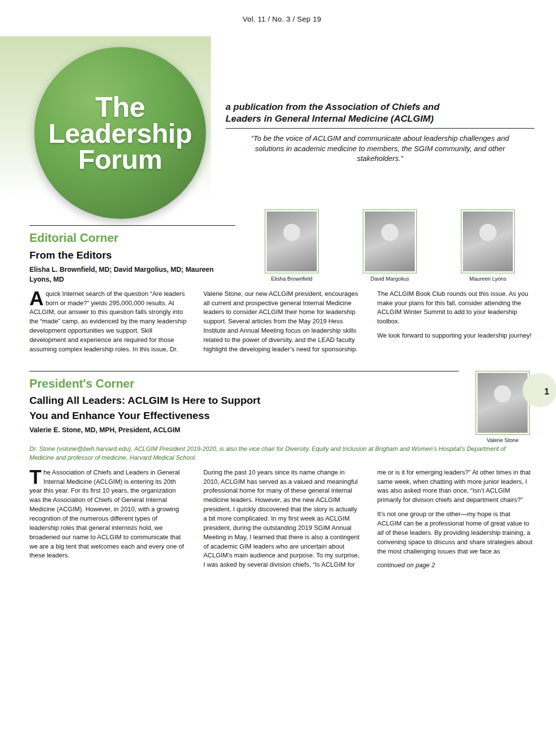Vol. 11 / No. 3 / Sep 19
The Leadership Forum
a publication from the Association of Chiefs and
Leaders in General Internal Medicine (ACLGIM)
“To be the voice of ACLGIM and communicate about leadership challenges and solutions in academic medicine to members, the SGIM community, and other stakeholders.”
Editorial Corner
From the Editors
Elisha L. Brownfield, MD; David Margolius, MD; Maureen Lyons, MD
Elisha Brownfield
David Margolius
Maureen Lyons
A quick Internet search of the question “Are leaders born or made?” yields 295,000,000 results. At ACLGIM, our answer to this question falls strongly into the “made” camp, as evidenced by the many leadership development opportunities we support. Skill development and experience are required for those assuming complex leadership roles. In this issue, Dr. Valerie Stone, our new ACLGIM president, encourages all current and prospective general Internal Medicine leaders to consider ACLGIM their home for leadership support. Several articles from the May 2019 Hess Institute and Annual Meeting focus on leadership skills related to the power of diversity, and the LEAD faculty highlight the developing leader’s need for sponsorship. The ACLGIM Book Club rounds out this issue. As you make your plans for this fall, consider attending the ACLGIM Winter Summit to add to your leadership toolbox.
We look forward to supporting your leadership journey!
President's Corner
Calling All Leaders: ACLGIM Is Here to Support
You and Enhance Your Effectiveness
Valerie E. Stone, MD, MPH, President, ACLGIM
Valerie Stone
Dr. Stone (vstone@bwh.harvard.edu), ACLGIM President 2019-2020, is also the vice chair for Diversity, Equity and Inclusion at Brigham and Women’s Hospital’s Department of Medicine and professor of medicine, Harvard Medical School.
The Association of Chiefs and Leaders in General Internal Medicine (ACLGIM) is entering its 20th year this year. For its first 10 years, the organization was the Association of Chiefs of General Internal Medicine (ACGIM). However, in 2010, with a growing recognition of the numerous different types of leadership roles that general internists hold, we broadened our name to ACLGIM to communicate that we are a big tent that welcomes each and every one of these leaders.
During the past 10 years since its name change in 2010, ACLGIM has served as a valued and meaningful professional home for many of these general internal medicine leaders. However, as the new ACLGIM president, I quickly discovered that the story is actually a bit more complicated. In my first week as ACLGIM president, during the outstanding 2019 SGIM Annual Meeting in May, I learned that there is also a contingent of academic GIM leaders who are uncertain about ACLGIM’s main audience and purpose. To my surprise, I was asked by several division chiefs, “Is ACLGIM for me or is it for emerging leaders?” At other times in that same week, when chatting with more junior leaders, I was also asked more than once, “Isn’t ACLGIM primarily for division chiefs and department chairs?”
It’s not one group or the other—my hope is that ACLGIM can be a professional home of great value to all of these leaders. By providing leadership training, a convening space to discuss and share strategies about the most challenging issues that we face as
continued on page 2
1